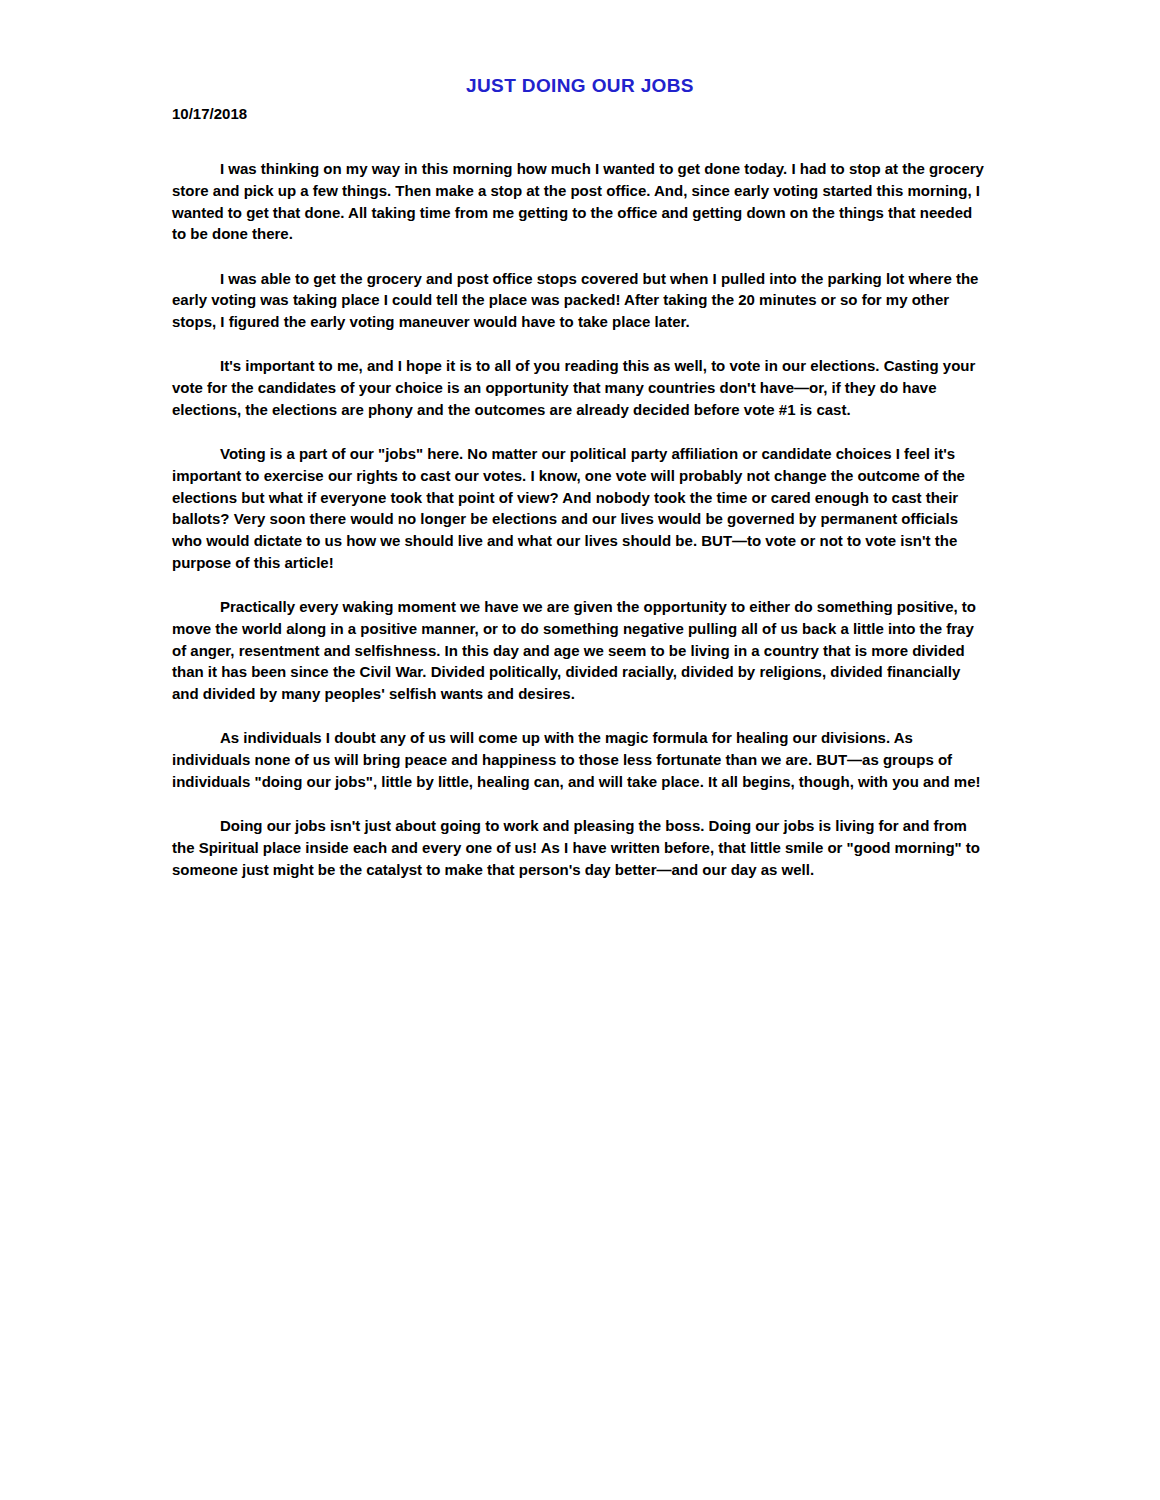JUST DOING OUR JOBS
10/17/2018
I was thinking on my way in this morning how much I wanted to get done today. I had to stop at the grocery store and pick up a few things. Then make a stop at the post office. And, since early voting started this morning, I wanted to get that done. All taking time from me getting to the office and getting down on the things that needed to be done there.
I was able to get the grocery and post office stops covered but when I pulled into the parking lot where the early voting was taking place I could tell the place was packed! After taking the 20 minutes or so for my other stops, I figured the early voting maneuver would have to take place later.
It's important to me, and I hope it is to all of you reading this as well, to vote in our elections. Casting your vote for the candidates of your choice is an opportunity that many countries don't have—or, if they do have elections, the elections are phony and the outcomes are already decided before vote #1 is cast.
Voting is a part of our "jobs" here. No matter our political party affiliation or candidate choices I feel it's important to exercise our rights to cast our votes. I know, one vote will probably not change the outcome of the elections but what if everyone took that point of view? And nobody took the time or cared enough to cast their ballots? Very soon there would no longer be elections and our lives would be governed by permanent officials who would dictate to us how we should live and what our lives should be. BUT—to vote or not to vote isn't the purpose of this article!
Practically every waking moment we have we are given the opportunity to either do something positive, to move the world along in a positive manner, or to do something negative pulling all of us back a little into the fray of anger, resentment and selfishness. In this day and age we seem to be living in a country that is more divided than it has been since the Civil War. Divided politically, divided racially, divided by religions, divided financially and divided by many peoples' selfish wants and desires.
As individuals I doubt any of us will come up with the magic formula for healing our divisions. As individuals none of us will bring peace and happiness to those less fortunate than we are. BUT—as groups of individuals "doing our jobs", little by little, healing can, and will take place. It all begins, though, with you and me!
Doing our jobs isn't just about going to work and pleasing the boss. Doing our jobs is living for and from the Spiritual place inside each and every one of us! As I have written before, that little smile or "good morning" to someone just might be the catalyst to make that person's day better—and our day as well.